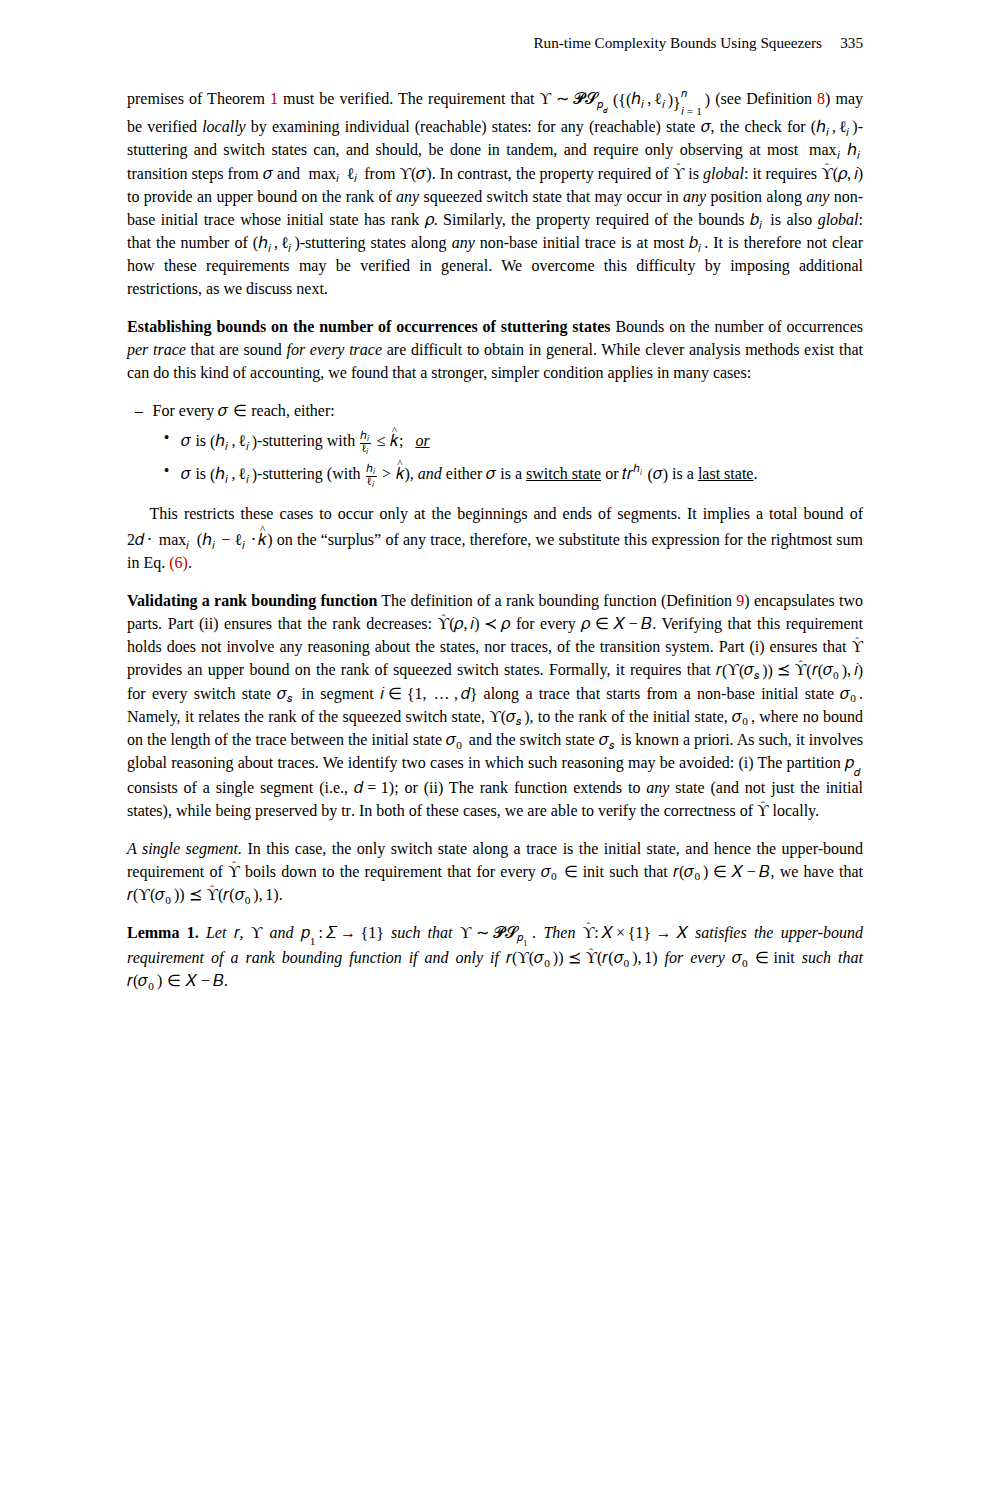Run-time Complexity Bounds Using Squeezers 335
premises of Theorem 1 must be verified. The requirement that ϒ∼𝓟𝓢pd({(hi,ℓi)}i=1n) (see Definition 8) may be verified locally by examining individual (reachable) states: for any (reachable) state σ, the check for (hi,ℓi)-stuttering and switch states can, and should, be done in tandem, and require only observing at most maxihi transition steps from σ and maxiℓi from ϒ(σ). In contrast, the property required of ϒˆ is global: it requires ϒˆ(ρ,i) to provide an upper bound on the rank of any squeezed switch state that may occur in any position along any non-base initial trace whose initial state has rank ρ. Similarly, the property required of the bounds bi is also global: that the number of (hi,ℓi)-stuttering states along any non-base initial trace is at most bi. It is therefore not clear how these requirements may be verified in general. We overcome this difficulty by imposing additional restrictions, as we discuss next.
Establishing bounds on the number of occurrences of stuttering states Bounds on the number of occurrences per trace that are sound for every trace are difficult to obtain in general. While clever analysis methods exist that can do this kind of accounting, we found that a stronger, simpler condition applies in many cases:
For every σ∈reach, either:
σ is (hi,ℓi)-stuttering with hiℓi≤k^; or
σ is (hi,ℓi)-stuttering (with hiℓi>k^), and either σ is a switch state or trhi(σ) is a last state.
This restricts these cases to occur only at the beginnings and ends of segments. It implies a total bound of 2d⋅maxi(hi−ℓi⋅k^) on the “surplus” of any trace, therefore, we substitute this expression for the rightmost sum in Eq. (6).
Validating a rank bounding function The definition of a rank bounding function (Definition 9) encapsulates two parts. Part (ii) ensures that the rank decreases: ϒˆ(ρ,i)≺ρ for every ρ∈X−B. Verifying that this requirement holds does not involve any reasoning about the states, nor traces, of the transition system. Part (i) ensures that ϒˆ provides an upper bound on the rank of squeezed switch states. Formally, it requires that r(ϒ(σs))⪯ϒˆ(r(σ0),i) for every switch state σs in segment i∈{1,…,d} along a trace that starts from a non-base initial state σ0. Namely, it relates the rank of the squeezed switch state, ϒ(σs), to the rank of the initial state, σ0, where no bound on the length of the trace between the initial state σ0 and the switch state σs is known a priori. As such, it involves global reasoning about traces. We identify two cases in which such reasoning may be avoided: (i) The partition pd consists of a single segment (i.e., d=1); or (ii) The rank function extends to any state (and not just the initial states), while being preserved by tr. In both of these cases, we are able to verify the correctness of ϒˆ locally.
A single segment. In this case, the only switch state along a trace is the initial state, and hence the upper-bound requirement of ϒˆ boils down to the requirement that for every σ0∈init such that r(σ0)∈X−B, we have that r(ϒ(σ0))⪯ϒˆ(r(σ0),1).
Lemma 1. Let r, ϒ and p1:Σ→{1} such that ϒ∼𝓟𝓢p1. Then ϒˆ:X×{1}→X satisfies the upper-bound requirement of a rank bounding function if and only if r(ϒ(σ0))⪯ϒˆ(r(σ0),1) for every σ0∈init such that r(σ0)∈X−B.